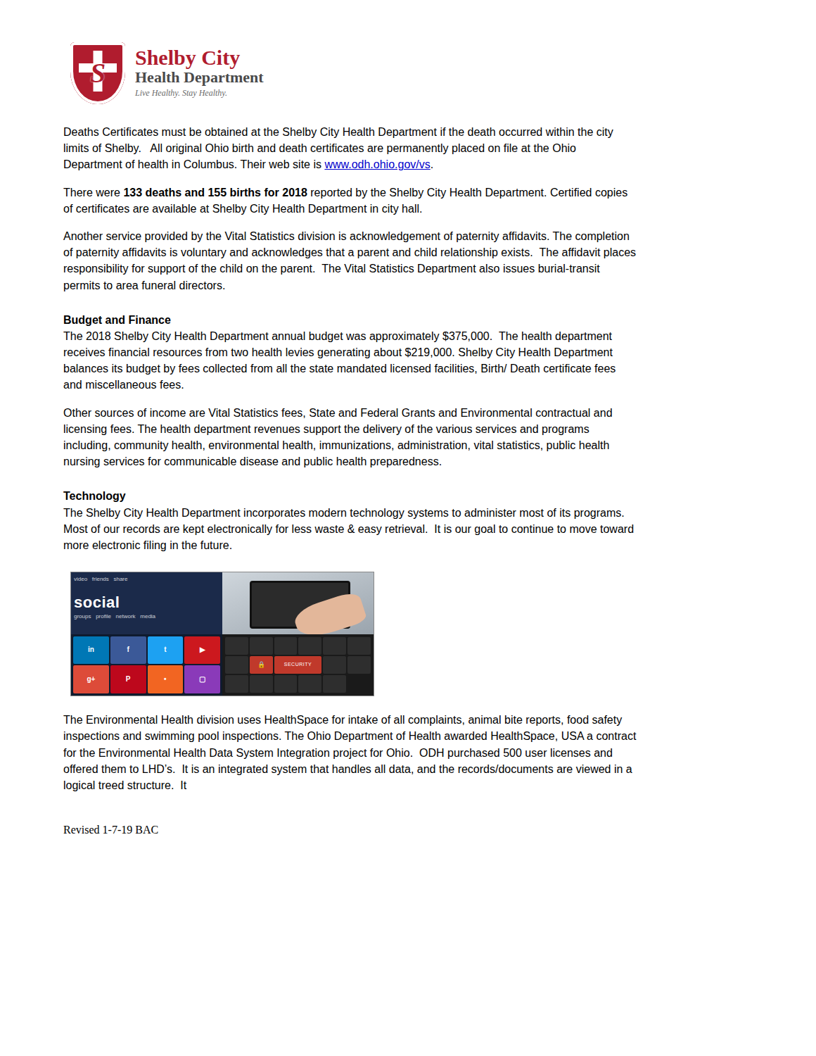S
Shelby City
Health Department
Live Healthy. Stay Healthy.
Deaths Certificates must be obtained at the Shelby City Health Department if the death occurred within the city limits of Shelby. All original Ohio birth and death certificates are permanently placed on file at the Ohio Department of health in Columbus. Their web site is www.odh.ohio.gov/vs.
There were 133 deaths and 155 births for 2018 reported by the Shelby City Health Department. Certified copies of certificates are available at Shelby City Health Department in city hall.
Another service provided by the Vital Statistics division is acknowledgement of paternity affidavits. The completion of paternity affidavits is voluntary and acknowledges that a parent and child relationship exists. The affidavit places responsibility for support of the child on the parent. The Vital Statistics Department also issues burial-transit permits to area funeral directors.
Budget and Finance
The 2018 Shelby City Health Department annual budget was approximately $375,000. The health department receives financial resources from two health levies generating about $219,000. Shelby City Health Department balances its budget by fees collected from all the state mandated licensed facilities, Birth/ Death certificate fees and miscellaneous fees.
Other sources of income are Vital Statistics fees, State and Federal Grants and Environmental contractual and licensing fees. The health department revenues support the delivery of the various services and programs including, community health, environmental health, immunizations, administration, vital statistics, public health nursing services for communicable disease and public health preparedness.
Technology
The Shelby City Health Department incorporates modern technology systems to administer most of its programs. Most of our records are kept electronically for less waste & easy retrieval. It is our goal to continue to move toward more electronic filing in the future.
video friends share social groups profile network media
in
f
t
▶
g+
P
•
▢
🔒
SECURITY
The Environmental Health division uses HealthSpace for intake of all complaints, animal bite reports, food safety inspections and swimming pool inspections. The Ohio Department of Health awarded HealthSpace, USA a contract for the Environmental Health Data System Integration project for Ohio. ODH purchased 500 user licenses and offered them to LHD’s. It is an integrated system that handles all data, and the records/documents are viewed in a logical treed structure. It
Revised 1-7-19 BAC